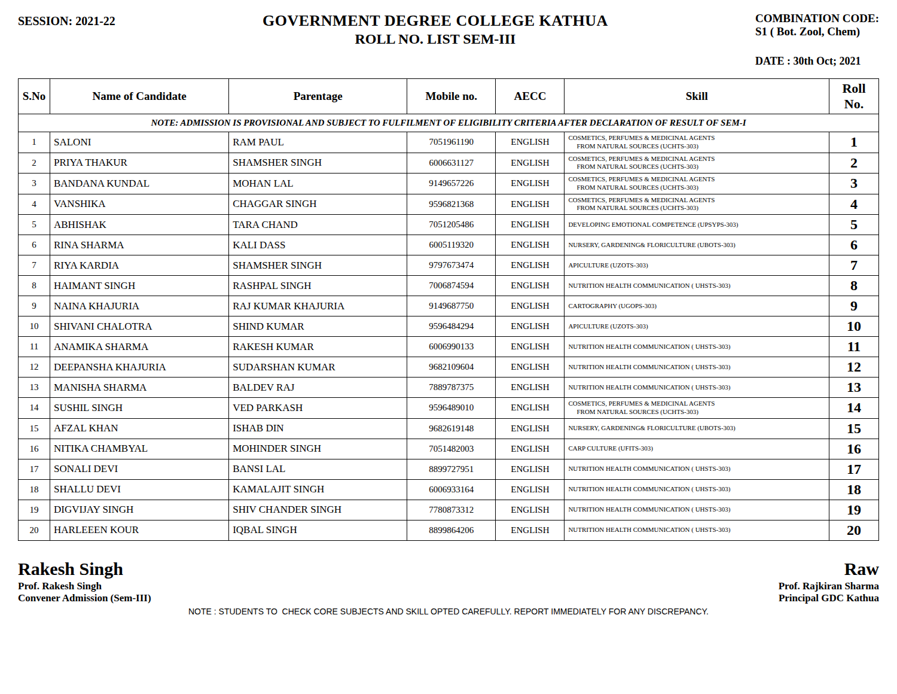SESSION: 2021-22
GOVERNMENT DEGREE COLLEGE KATHUA
ROLL NO. LIST SEM-III
COMBINATION CODE:
S1 ( Bot. Zool, Chem)
DATE : 30th Oct; 2021
| NOTE: ADMISSION IS PROVISIONAL AND SUBJECT TO FULFILMENT OF ELIGIBILITY CRITERIA AFTER DECLARATION OF RESULT OF SEM-I |
| S.No | Name of Candidate | Parentage | Mobile no. | AECC | Skill | Roll No. |
| 1 | SALONI | RAM PAUL | 7051961190 | ENGLISH | COSMETICS, PERFUMES & MEDICINAL AGENTS FROM NATURAL SOURCES (UCHTS-303) | 1 |
| 2 | PRIYA THAKUR | SHAMSHER SINGH | 6006631127 | ENGLISH | COSMETICS, PERFUMES & MEDICINAL AGENTS FROM NATURAL SOURCES (UCHTS-303) | 2 |
| 3 | BANDANA KUNDAL | MOHAN LAL | 9149657226 | ENGLISH | COSMETICS, PERFUMES & MEDICINAL AGENTS FROM NATURAL SOURCES (UCHTS-303) | 3 |
| 4 | VANSHIKA | CHAGGAR SINGH | 9596821368 | ENGLISH | COSMETICS, PERFUMES & MEDICINAL AGENTS FROM NATURAL SOURCES (UCHTS-303) | 4 |
| 5 | ABHISHAK | TARA CHAND | 7051205486 | ENGLISH | DEVELOPING EMOTIONAL COMPETENCE (UPSYPS-303) | 5 |
| 6 | RINA SHARMA | KALI DASS | 6005119320 | ENGLISH | NURSERY, GARDENING& FLORICULTURE (UBOTS-303) | 6 |
| 7 | RIYA KARDIA | SHAMSHER SINGH | 9797673474 | ENGLISH | APICULTURE (UZOTS-303) | 7 |
| 8 | HAIMANT SINGH | RASHPAL SINGH | 7006874594 | ENGLISH | NUTRITION HEALTH COMMUNICATION ( UHSTS-303) | 8 |
| 9 | NAINA KHAJURIA | RAJ KUMAR KHAJURIA | 9149687750 | ENGLISH | CARTOGRAPHY (UGOPS-303) | 9 |
| 10 | SHIVANI CHALOTRA | SHIND KUMAR | 9596484294 | ENGLISH | APICULTURE (UZOTS-303) | 10 |
| 11 | ANAMIKA SHARMA | RAKESH KUMAR | 6006990133 | ENGLISH | NUTRITION HEALTH COMMUNICATION ( UHSTS-303) | 11 |
| 12 | DEEPANSHA KHAJURIA | SUDARSHAN KUMAR | 9682109604 | ENGLISH | NUTRITION HEALTH COMMUNICATION ( UHSTS-303) | 12 |
| 13 | MANISHA SHARMA | BALDEV RAJ | 7889787375 | ENGLISH | NUTRITION HEALTH COMMUNICATION ( UHSTS-303) | 13 |
| 14 | SUSHIL SINGH | VED PARKASH | 9596489010 | ENGLISH | COSMETICS, PERFUMES & MEDICINAL AGENTS FROM NATURAL SOURCES (UCHTS-303) | 14 |
| 15 | AFZAL KHAN | ISHAB DIN | 9682619148 | ENGLISH | NURSERY, GARDENING& FLORICULTURE (UBOTS-303) | 15 |
| 16 | NITIKA CHAMBYAL | MOHINDER SINGH | 7051482003 | ENGLISH | CARP CULTURE (UFITS-303) | 16 |
| 17 | SONALI DEVI | BANSI LAL | 8899727951 | ENGLISH | NUTRITION HEALTH COMMUNICATION ( UHSTS-303) | 17 |
| 18 | SHALLU DEVI | KAMALAJIT SINGH | 6006933164 | ENGLISH | NUTRITION HEALTH COMMUNICATION ( UHSTS-303) | 18 |
| 19 | DIGVIJAY SINGH | SHIV CHANDER SINGH | 7780873312 | ENGLISH | NUTRITION HEALTH COMMUNICATION ( UHSTS-303) | 19 |
| 20 | HARLEEEN KOUR | IQBAL SINGH | 8899864206 | ENGLISH | NUTRITION HEALTH COMMUNICATION ( UHSTS-303) | 20 |
Rakesh Singh
Prof. Rakesh Singh
Convener Admission (Sem-III)
Raw
Prof. Rajkiran Sharma
Principal GDC Kathua
NOTE : STUDENTS TO CHECK CORE SUBJECTS AND SKILL OPTED CAREFULLY. REPORT IMMEDIATELY FOR ANY DISCREPANCY.